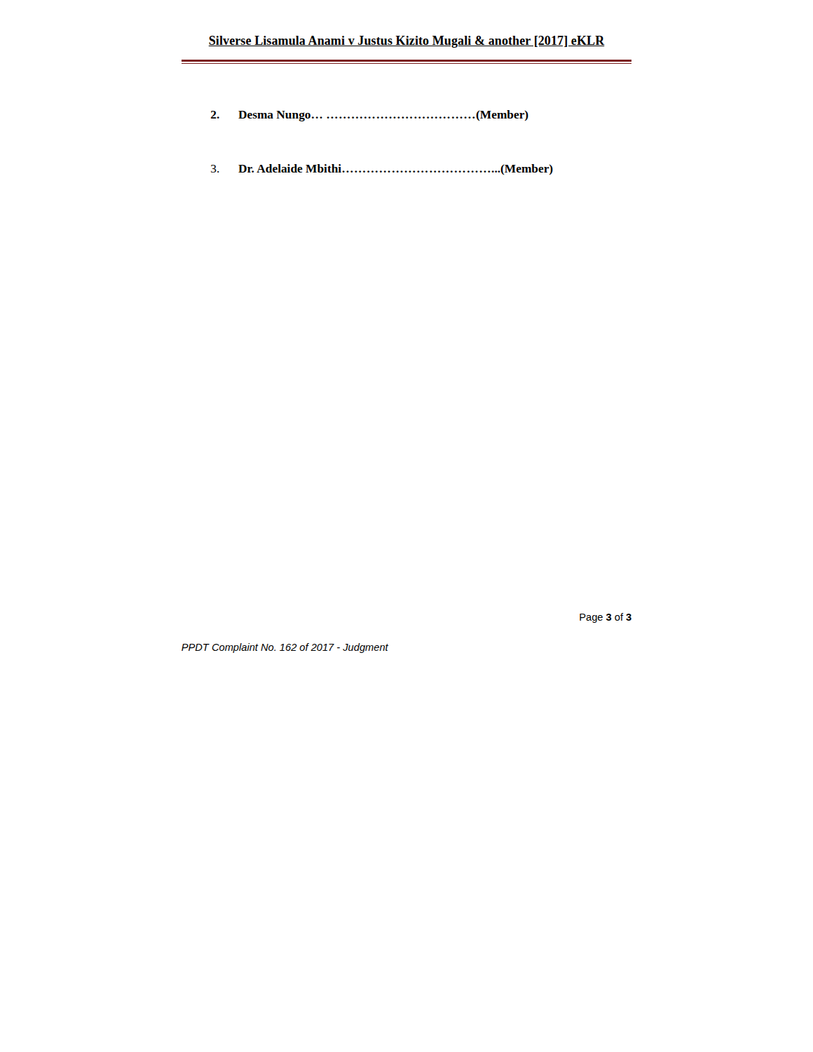Silverse Lisamula Anami v Justus Kizito Mugali & another [2017] eKLR
2. Desma Nungo… ………………………………(Member)
3. Dr. Adelaide Mbithi………………………………...(Member)
Page 3 of 3
PPDT Complaint No. 162 of 2017 - Judgment